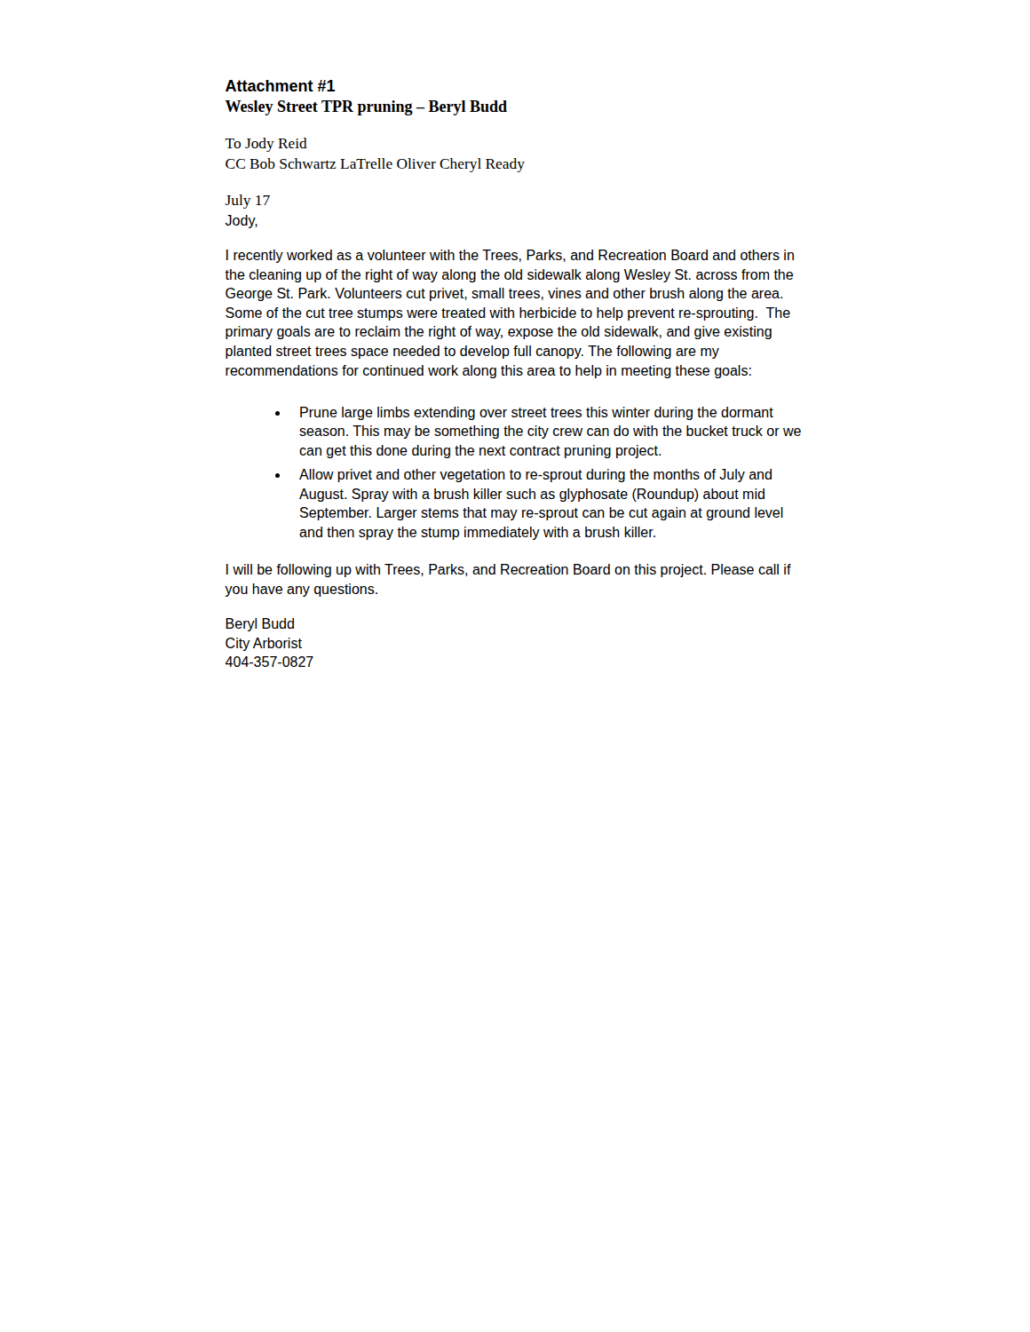Attachment #1
Wesley Street TPR pruning – Beryl Budd
To Jody Reid
CC Bob Schwartz LaTrelle Oliver Cheryl Ready
July 17
Jody,
I recently worked as a volunteer with the Trees, Parks, and Recreation Board and others in the cleaning up of the right of way along the old sidewalk along Wesley St. across from the George St. Park. Volunteers cut privet, small trees, vines and other brush along the area. Some of the cut tree stumps were treated with herbicide to help prevent re-sprouting. The primary goals are to reclaim the right of way, expose the old sidewalk, and give existing planted street trees space needed to develop full canopy. The following are my recommendations for continued work along this area to help in meeting these goals:
Prune large limbs extending over street trees this winter during the dormant season. This may be something the city crew can do with the bucket truck or we can get this done during the next contract pruning project.
Allow privet and other vegetation to re-sprout during the months of July and August. Spray with a brush killer such as glyphosate (Roundup) about mid September. Larger stems that may re-sprout can be cut again at ground level and then spray the stump immediately with a brush killer.
I will be following up with Trees, Parks, and Recreation Board on this project. Please call if you have any questions.
Beryl Budd
City Arborist
404-357-0827